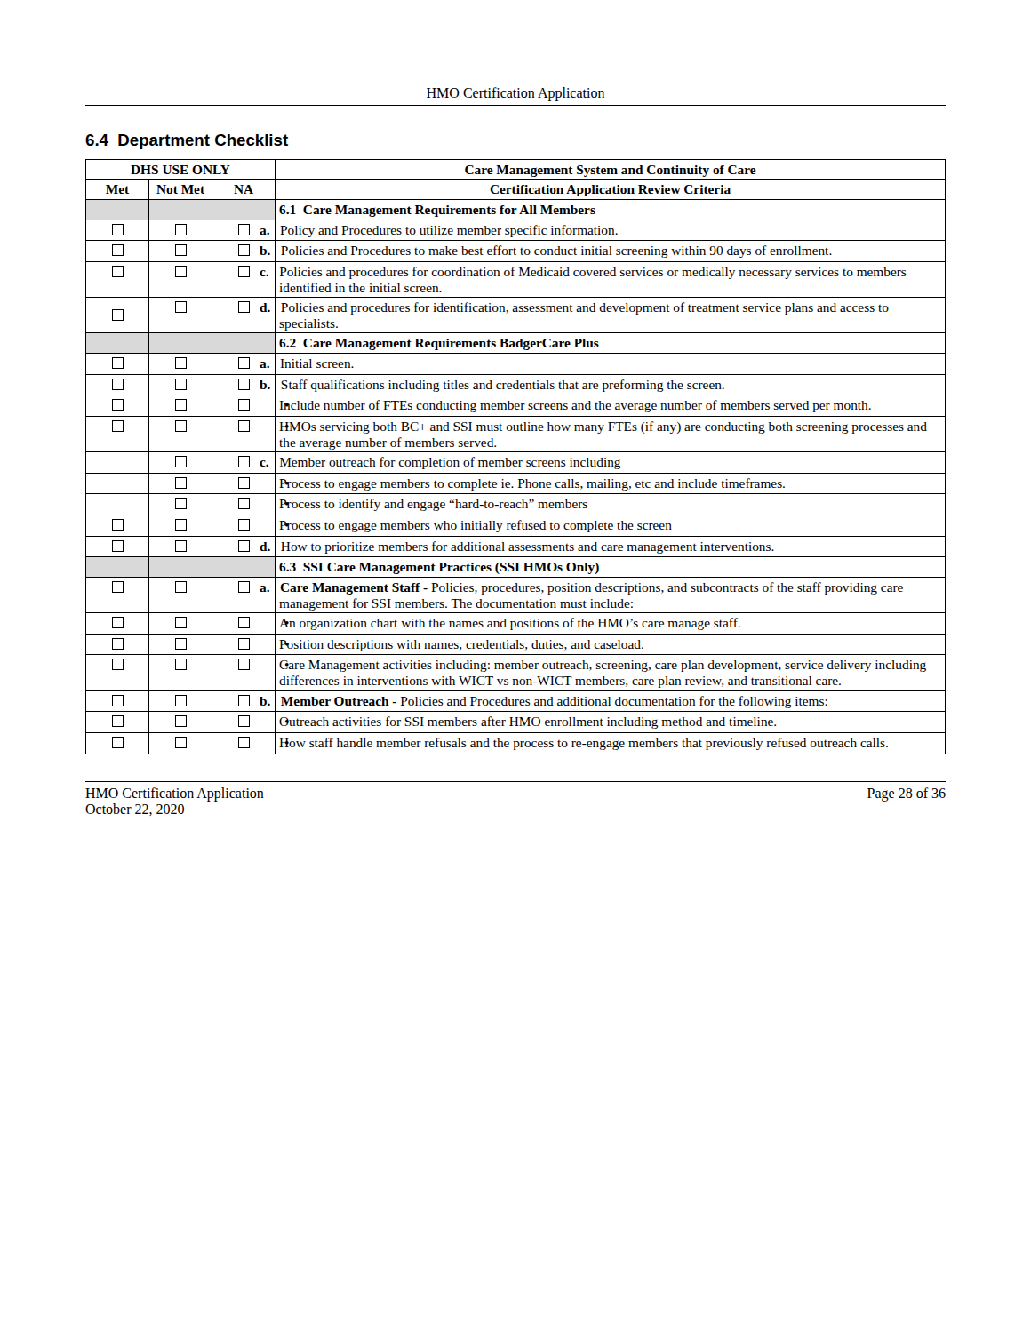HMO Certification Application
6.4 Department Checklist
| DHS USE ONLY | Care Management System and Continuity of Care |
| Met | Not Met | NA | Certification Application Review Criteria |
| | | | 6.1 Care Management Requirements for All Members |
| | | | a. Policy and Procedures to utilize member specific information. |
| | | | b. Policies and Procedures to make best effort to conduct initial screening within 90 days of enrollment. |
| | | | c. Policies and procedures for coordination of Medicaid covered services or medically necessary services to members identified in the initial screen. |
| | | | d. Policies and procedures for identification, assessment and development of treatment service plans and access to specialists. |
| | | | 6.2 Care Management Requirements BadgerCare Plus |
| | | | a. Initial screen. |
| | | | b. Staff qualifications including titles and credentials that are preforming the screen. |
| | | | Include number of FTEs conducting member screens and the average number of members served per month. |
| | | | HMOs servicing both BC+ and SSI must outline how many FTEs (if any) are conducting both screening processes and the average number of members served. |
| | | | c. Member outreach for completion of member screens including |
| | | | Process to engage members to complete ie. Phone calls, mailing, etc and include timeframes. |
| | | | Process to identify and engage “hard-to-reach” members |
| | | | Process to engage members who initially refused to complete the screen |
| | | | d. How to prioritize members for additional assessments and care management interventions. |
| | | | 6.3 SSI Care Management Practices (SSI HMOs Only) |
| | | | a. Care Management Staff - Policies, procedures, position descriptions, and subcontracts of the staff providing care management for SSI members. The documentation must include: |
| | | | An organization chart with the names and positions of the HMO’s care manage staff. |
| | | | Position descriptions with names, credentials, duties, and caseload. |
| | | | Care Management activities including: member outreach, screening, care plan development, service delivery including differences in interventions with WICT vs non-WICT members, care plan review, and transitional care. |
| | | | b. Member Outreach - Policies and Procedures and additional documentation for the following items: |
| | | | Outreach activities for SSI members after HMO enrollment including method and timeline. |
| | | | How staff handle member refusals and the process to re-engage members that previously refused outreach calls. |
HMO Certification Application
October 22, 2020
Page 28 of 36